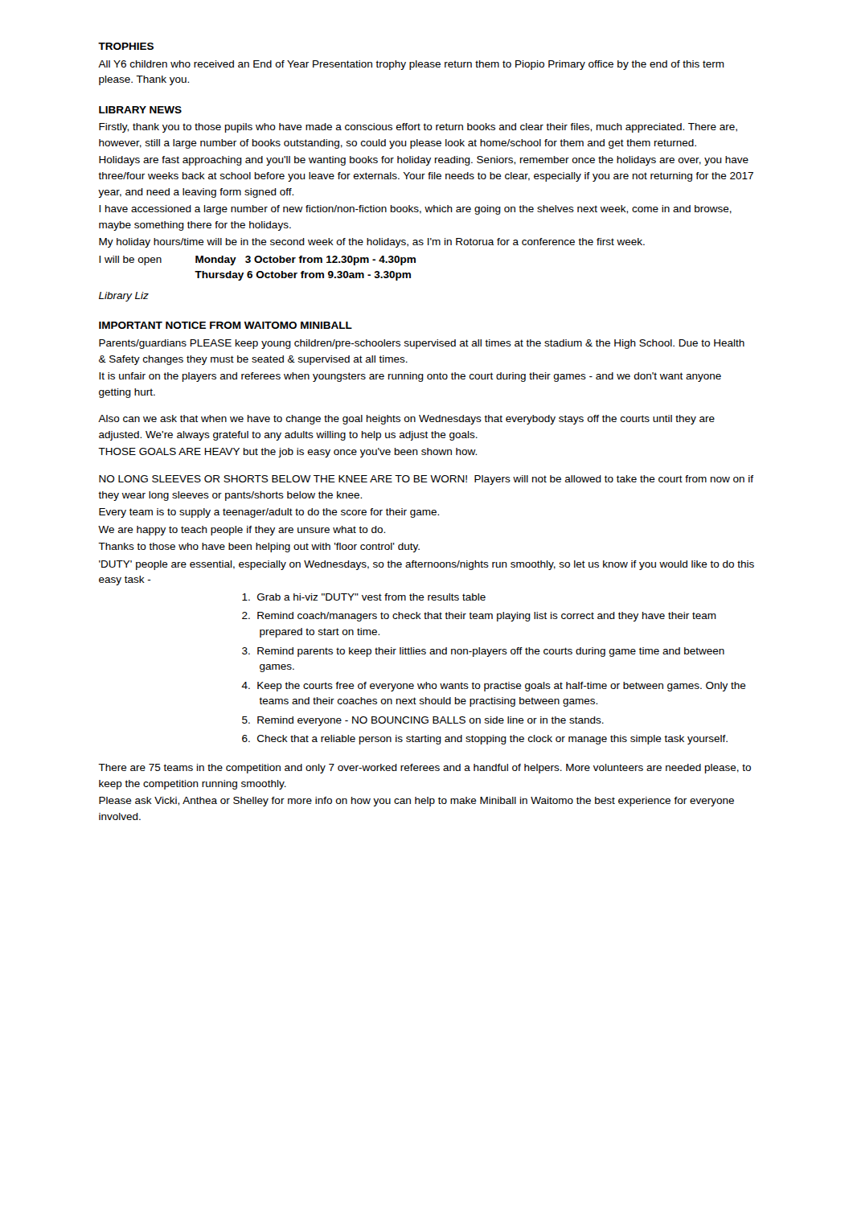Trophies
All Y6 children who received an End of Year Presentation trophy please return them to Piopio Primary office by the end of this term please. Thank you.
Library News
Firstly, thank you to those pupils who have made a conscious effort to return books and clear their files, much appreciated. There are, however, still a large number of books outstanding, so could you please look at home/school for them and get them returned.
Holidays are fast approaching and you'll be wanting books for holiday reading. Seniors, remember once the holidays are over, you have three/four weeks back at school before you leave for externals. Your file needs to be clear, especially if you are not returning for the 2017 year, and need a leaving form signed off.
I have accessioned a large number of new fiction/non-fiction books, which are going on the shelves next week, come in and browse, maybe something there for the holidays.
My holiday hours/time will be in the second week of the holidays, as I'm in Rotorua for a conference the first week.
I will be open Monday 3 October from 12.30pm - 4.30pm
Thursday 6 October from 9.30am - 3.30pm
Library Liz
Important Notice from Waitomo Miniball
Parents/guardians PLEASE keep young children/pre-schoolers supervised at all times at the stadium & the High School. Due to Health & Safety changes they must be seated & supervised at all times.
It is unfair on the players and referees when youngsters are running onto the court during their games - and we don't want anyone getting hurt.
Also can we ask that when we have to change the goal heights on Wednesdays that everybody stays off the courts until they are adjusted. We're always grateful to any adults willing to help us adjust the goals.
THOSE GOALS ARE HEAVY but the job is easy once you've been shown how.
NO LONG SLEEVES OR SHORTS BELOW THE KNEE ARE TO BE WORN! Players will not be allowed to take the court from now on if they wear long sleeves or pants/shorts below the knee.
Every team is to supply a teenager/adult to do the score for their game.
We are happy to teach people if they are unsure what to do.
Thanks to those who have been helping out with 'floor control' duty.
'DUTY' people are essential, especially on Wednesdays, so the afternoons/nights run smoothly, so let us know if you would like to do this easy task -
Grab a hi-viz "DUTY" vest from the results table
Remind coach/managers to check that their team playing list is correct and they have their team prepared to start on time.
Remind parents to keep their littlies and non-players off the courts during game time and between games.
Keep the courts free of everyone who wants to practise goals at half-time or between games. Only the teams and their coaches on next should be practising between games.
Remind everyone - NO BOUNCING BALLS on side line or in the stands.
Check that a reliable person is starting and stopping the clock or manage this simple task yourself.
There are 75 teams in the competition and only 7 over-worked referees and a handful of helpers. More volunteers are needed please, to keep the competition running smoothly.
Please ask Vicki, Anthea or Shelley for more info on how you can help to make Miniball in Waitomo the best experience for everyone involved.